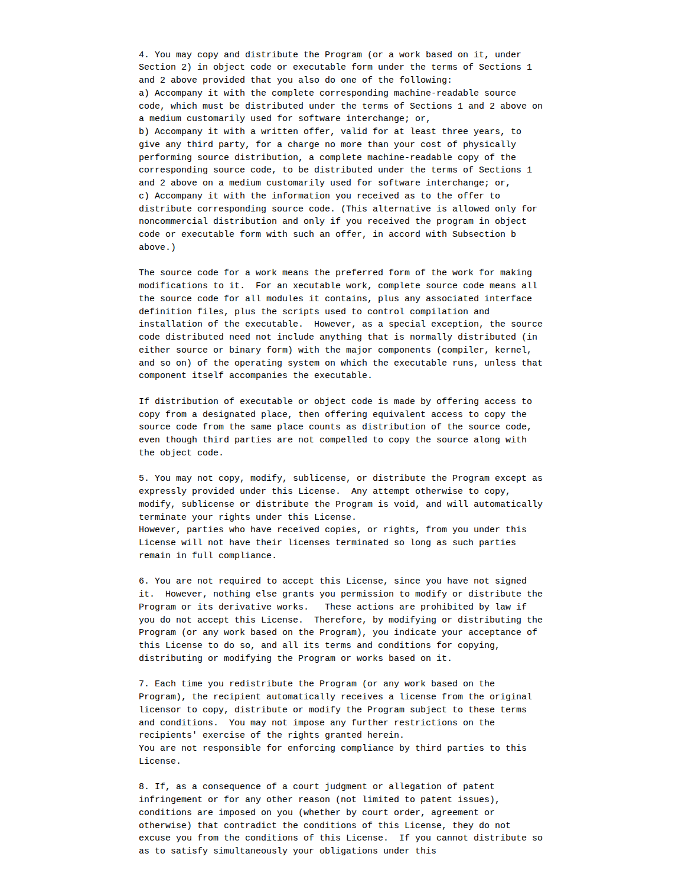4. You may copy and distribute the Program (or a work based on it, under Section 2) in object code or executable form under the terms of Sections 1 and 2 above provided that you also do one of the following: a) Accompany it with the complete corresponding machine-readable source code, which must be distributed under the terms of Sections 1 and 2 above on a medium customarily used for software interchange; or, b) Accompany it with a written offer, valid for at least three years, to give any third party, for a charge no more than your cost of physically performing source distribution, a complete machine-readable copy of the corresponding source code, to be distributed under the terms of Sections 1 and 2 above on a medium customarily used for software interchange; or, c) Accompany it with the information you received as to the offer to distribute corresponding source code. (This alternative is allowed only for noncommercial distribution and only if you received the program in object code or executable form with such an offer, in accord with Subsection b above.)
The source code for a work means the preferred form of the work for making modifications to it. For an xecutable work, complete source code means all the source code for all modules it contains, plus any associated interface definition files, plus the scripts used to control compilation and installation of the executable. However, as a special exception, the source code distributed need not include anything that is normally distributed (in either source or binary form) with the major components (compiler, kernel, and so on) of the operating system on which the executable runs, unless that component itself accompanies the executable.
If distribution of executable or object code is made by offering access to copy from a designated place, then offering equivalent access to copy the source code from the same place counts as distribution of the source code, even though third parties are not compelled to copy the source along with the object code.
5. You may not copy, modify, sublicense, or distribute the Program except as expressly provided under this License. Any attempt otherwise to copy, modify, sublicense or distribute the Program is void, and will automatically terminate your rights under this License. However, parties who have received copies, or rights, from you under this License will not have their licenses terminated so long as such parties remain in full compliance.
6. You are not required to accept this License, since you have not signed it. However, nothing else grants you permission to modify or distribute the Program or its derivative works. These actions are prohibited by law if you do not accept this License. Therefore, by modifying or distributing the Program (or any work based on the Program), you indicate your acceptance of this License to do so, and all its terms and conditions for copying, distributing or modifying the Program or works based on it.
7. Each time you redistribute the Program (or any work based on the Program), the recipient automatically receives a license from the original licensor to copy, distribute or modify the Program subject to these terms and conditions. You may not impose any further restrictions on the recipients' exercise of the rights granted herein. You are not responsible for enforcing compliance by third parties to this License.
8. If, as a consequence of a court judgment or allegation of patent infringement or for any other reason (not limited to patent issues), conditions are imposed on you (whether by court order, agreement or otherwise) that contradict the conditions of this License, they do not excuse you from the conditions of this License. If you cannot distribute so as to satisfy simultaneously your obligations under this